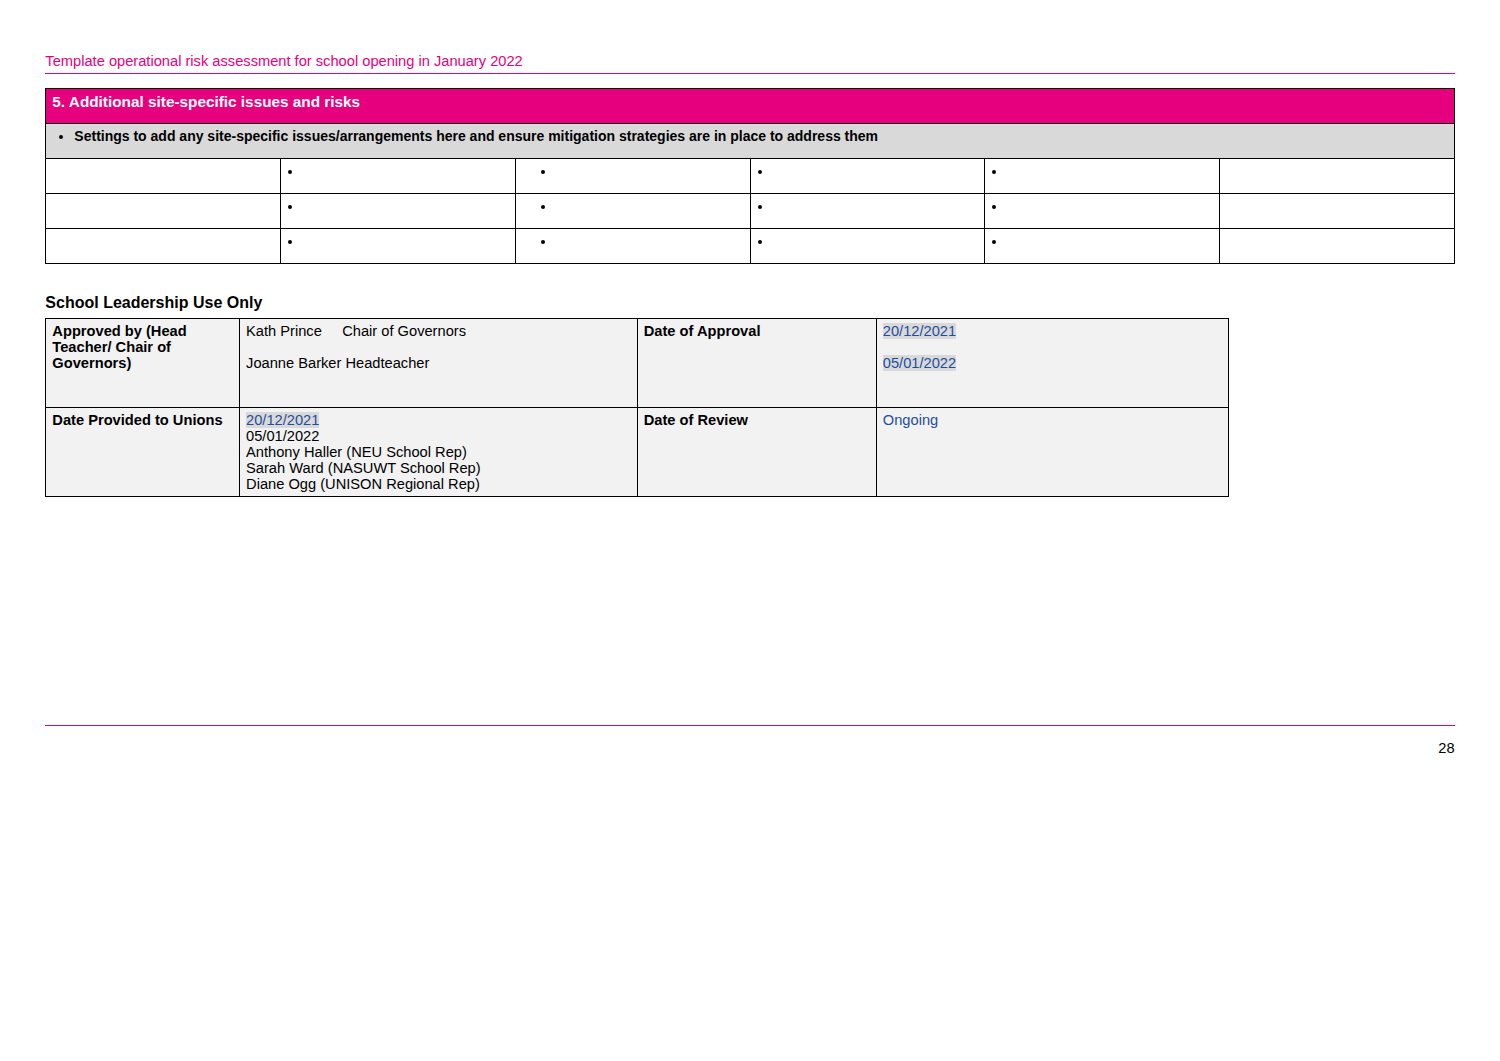Template operational risk assessment for school opening in January 2022
| 5. Additional site-specific issues and risks |
| Settings to add any site-specific issues/arrangements here and ensure mitigation strategies are in place to address them |
School Leadership Use Only
| Approved by (Head Teacher/ Chair of Governors) | Kath Prince Chair of Governors Joanne Barker Headteacher | Date of Approval | 20/12/2021 05/01/2022 |
| Date Provided to Unions | 20/12/2021 05/01/2022 Anthony Haller (NEU School Rep) Sarah Ward (NASUWT School Rep) Diane Ogg (UNISON Regional Rep) | Date of Review | Ongoing |
28